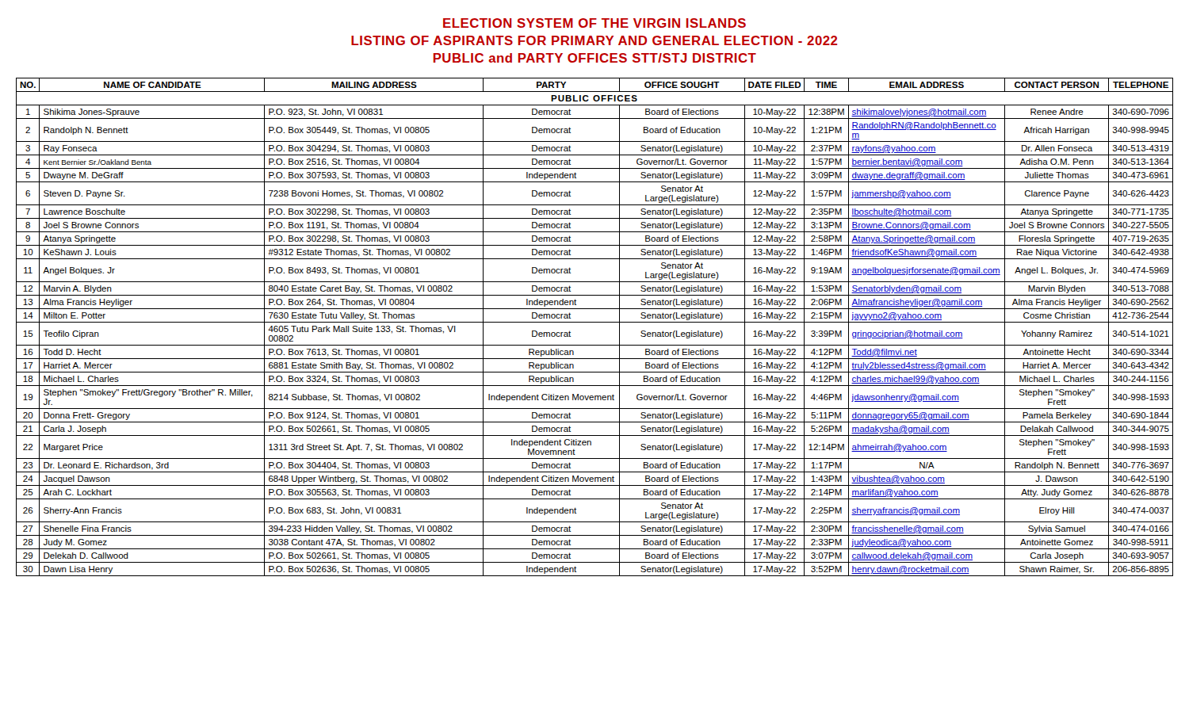ELECTION SYSTEM OF THE VIRGIN ISLANDS
LISTING OF ASPIRANTS FOR PRIMARY AND GENERAL ELECTION - 2022
PUBLIC and PARTY OFFICES STT/STJ DISTRICT
| NO. | NAME OF CANDIDATE | MAILING ADDRESS | PARTY | OFFICE SOUGHT | DATE FILED | TIME | EMAIL ADDRESS | CONTACT PERSON | TELEPHONE |
| --- | --- | --- | --- | --- | --- | --- | --- | --- | --- |
| PUBLIC OFFICES |
| 1 | Shikima Jones-Sprauve | P.O. 923, St. John, VI 00831 | Democrat | Board of Elections | 10-May-22 | 12:38PM | shikimalovelyjones@hotmail.com | Renee Andre | 340-690-7096 |
| 2 | Randolph N. Bennett | P.O. Box 305449, St. Thomas, VI 00805 | Democrat | Board of Education | 10-May-22 | 1:21PM | RandolphRN@RandolphBennett.com | Africah Harrigan | 340-998-9945 |
| 3 | Ray Fonseca | P.O. Box 304294, St. Thomas, VI 00803 | Democrat | Senator(Legislature) | 10-May-22 | 2:37PM | rayfons@yahoo.com | Dr. Allen Fonseca | 340-513-4319 |
| 4 | Kent Bernier Sr./Oakland Benta | P.O. Box 2516, St. Thomas, VI 00804 | Democrat | Governor/Lt. Governor | 11-May-22 | 1:57PM | bernier.bentavi@gmail.com | Adisha O.M. Penn | 340-513-1364 |
| 5 | Dwayne M. DeGraff | P.O. Box 307593, St. Thomas, VI 00803 | Independent | Senator(Legislature) | 11-May-22 | 3:09PM | dwayne.degraff@gmail.com | Juliette Thomas | 340-473-6961 |
| 6 | Steven D. Payne Sr. | 7238 Bovoni Homes, St. Thomas, VI 00802 | Democrat | Senator At Large(Legislature) | 12-May-22 | 1:57PM | jammershp@yahoo.com | Clarence Payne | 340-626-4423 |
| 7 | Lawrence Boschulte | P.O. Box 302298, St. Thomas, VI 00803 | Democrat | Senator(Legislature) | 12-May-22 | 2:35PM | lboschulte@hotmail.com | Atanya Springette | 340-771-1735 |
| 8 | Joel S Browne Connors | P.O. Box 1191, St. Thomas, VI 00804 | Democrat | Senator(Legislature) | 12-May-22 | 3:13PM | Browne.Connors@gmail.com | Joel S Browne Connors | 340-227-5505 |
| 9 | Atanya Springette | P.O. Box 302298, St. Thomas, VI 00803 | Democrat | Board of Elections | 12-May-22 | 2:58PM | Atanya.Springette@gmail.com | Floresla Springette | 407-719-2635 |
| 10 | KeShawn J. Louis | #9312 Estate Thomas, St. Thomas, VI 00802 | Democrat | Senator(Legislature) | 13-May-22 | 1:46PM | friendsofKeShawn@gmail.com | Rae Niqua Victorine | 340-642-4938 |
| 11 | Angel Bolques. Jr | P.O. Box 8493, St. Thomas, VI 00801 | Democrat | Senator At Large(Legislature) | 16-May-22 | 9:19AM | angelbolquesjrforsenate@gmail.com | Angel L. Bolques, Jr. | 340-474-5969 |
| 12 | Marvin A. Blyden | 8040 Estate Caret Bay, St. Thomas, VI 00802 | Democrat | Senator(Legislature) | 16-May-22 | 1:53PM | Senatorblyden@gmail.com | Marvin Blyden | 340-513-7088 |
| 13 | Alma Francis Heyliger | P.O. Box 264, St. Thomas, VI 00804 | Independent | Senator(Legislature) | 16-May-22 | 2:06PM | Almafrancisheyliger@gamil.com | Alma Francis Heyliger | 340-690-2562 |
| 14 | Milton E. Potter | 7630 Estate Tutu Valley, St. Thomas | Democrat | Senator(Legislature) | 16-May-22 | 2:15PM | jayvyno2@yahoo.com | Cosme Christian | 412-736-2544 |
| 15 | Teofilo Cipran | 4605 Tutu Park Mall Suite 133, St. Thomas, VI 00802 | Democrat | Senator(Legislature) | 16-May-22 | 3:39PM | gringociprian@hotmail.com | Yohanny Ramirez | 340-514-1021 |
| 16 | Todd D. Hecht | P.O. Box 7613, St. Thomas, VI 00801 | Republican | Board of Elections | 16-May-22 | 4:12PM | Todd@filmvi.net | Antoinette Hecht | 340-690-3344 |
| 17 | Harriet A. Mercer | 6881 Estate Smith Bay, St. Thomas, VI 00802 | Republican | Board of Elections | 16-May-22 | 4:12PM | truly2blessed4stress@gmail.com | Harriet A. Mercer | 340-643-4342 |
| 18 | Michael L. Charles | P.O. Box 3324, St. Thomas, VI 00803 | Republican | Board of Education | 16-May-22 | 4:12PM | charles.michael99@yahoo.com | Michael L. Charles | 340-244-1156 |
| 19 | Stephen "Smokey" Frett/Gregory "Brother" R. Miller, Jr. | 8214 Subbase, St. Thomas, VI 00802 | Independent Citizen Movement | Governor/Lt. Governor | 16-May-22 | 4:46PM | jdawsonhenry@gmail.com | Stephen "Smokey" Frett | 340-998-1593 |
| 20 | Donna Frett- Gregory | P.O. Box 9124, St. Thomas, VI 00801 | Democrat | Senator(Legislature) | 16-May-22 | 5:11PM | donnagregory65@gmail.com | Pamela Berkeley | 340-690-1844 |
| 21 | Carla J. Joseph | P.O. Box 502661, St. Thomas, VI 00805 | Democrat | Senator(Legislature) | 16-May-22 | 5:26PM | madakysha@gmail.com | Delakah Callwood | 340-344-9075 |
| 22 | Margaret Price | 1311 3rd Street St. Apt. 7, St. Thomas, VI 00802 | Independent Citizen Movemnent | Senator(Legislature) | 17-May-22 | 12:14PM | ahmeirrah@yahoo.com | Stephen "Smokey" Frett | 340-998-1593 |
| 23 | Dr. Leonard E. Richardson, 3rd | P.O. Box 304404, St. Thomas, VI 00803 | Democrat | Board of Education | 17-May-22 | 1:17PM | N/A | Randolph N. Bennett | 340-776-3697 |
| 24 | Jacquel Dawson | 6848 Upper Wintberg, St. Thomas, VI 00802 | Independent Citizen Movement | Board of Elections | 17-May-22 | 1:43PM | vibushtea@yahoo.com | J. Dawson | 340-642-5190 |
| 25 | Arah C. Lockhart | P.O. Box 305563, St. Thomas, VI 00803 | Democrat | Board of Education | 17-May-22 | 2:14PM | marlifan@yahoo.com | Atty. Judy Gomez | 340-626-8878 |
| 26 | Sherry-Ann Francis | P.O. Box 683, St. John, VI 00831 | Independent | Senator At Large(Legislature) | 17-May-22 | 2:25PM | sherryafrancis@gmail.com | Elroy Hill | 340-474-0037 |
| 27 | Shenelle Fina Francis | 394-233 Hidden Valley, St. Thomas, VI 00802 | Democrat | Senator(Legislature) | 17-May-22 | 2:30PM | francisshenelle@gmail.com | Sylvia Samuel | 340-474-0166 |
| 28 | Judy M. Gomez | 3038 Contant 47A, St. Thomas, VI 00802 | Democrat | Board of Education | 17-May-22 | 2:33PM | judyleodica@yahoo.com | Antoinette Gomez | 340-998-5911 |
| 29 | Delekah D. Callwood | P.O. Box 502661, St. Thomas, VI 00805 | Democrat | Board of Elections | 17-May-22 | 3:07PM | callwood.delekah@gmail.com | Carla Joseph | 340-693-9057 |
| 30 | Dawn Lisa Henry | P.O. Box 502636, St. Thomas, VI 00805 | Independent | Senator(Legislature) | 17-May-22 | 3:52PM | henry.dawn@rocketmail.com | Shawn Raimer, Sr. | 206-856-8895 |